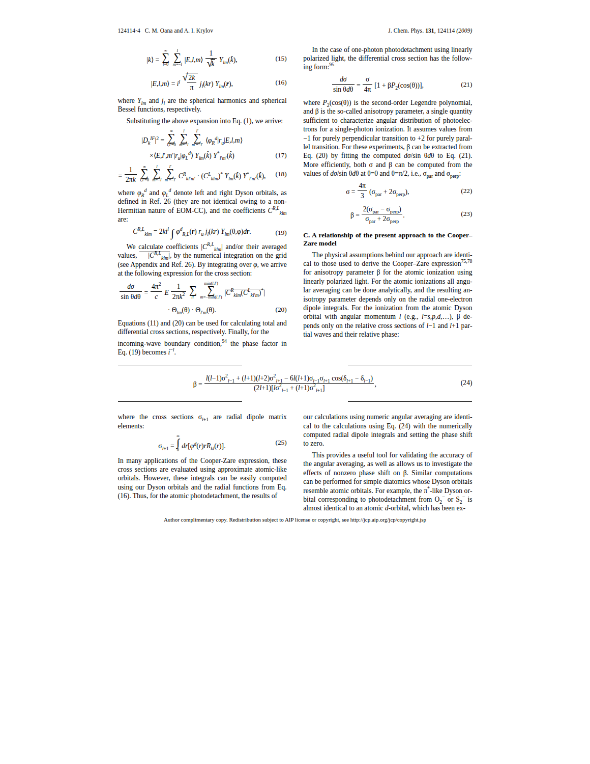124114-4 C. M. Oana and A. I. Krylov
J. Chem. Phys. 131, 124114 (2009)
|k⟩ = ∞∑l=0 l∑m=−l |E,l,m⟩ 1 k Ylm(k̂), (15)
|E,l,m⟩ = il 2k π jl(kr) Ylm(r), (16)
where Ylm and jl are the spherical harmonics and spherical Bessel functions, respectively.
Substituting the above expansion into Eq. (1), we arrive:
|DkIF|2 = ∞∑l,l′=0 l∑m=−l l′∑m′=−l′ ⟨φRd|ru|E,l,m⟩
×⟨E,l′,m′|ru|φLd⟩ Ylm(k̂) Y*l′m′(k̂) (17)
= 12πk ∞∑l,l′=0 l∑m=−l l′∑m′=−l′ CRkl′m′ · (CLklm)* Ylm(k̂) Y*l′m′(k̂), (18)
where φRd and φLd denote left and right Dyson orbitals, as defined in Ref. 26 (they are not identical owing to a non-Hermitian nature of EOM-CC), and the coefficients CR,Lklm are:
CR,Lklm = 2kil ∫ φdR,L(r) ru jl(kr) Ylm(θ,φ)dr. (19)
We calculate coefficients |CR,Lklm| and/or their averaged values, |CR,Lklm|, by the numerical integration on the grid (see Appendix and Ref. 26). By integrating over φ, we arrive at the following expression for the cross section:
dσ sin θdθ = 4π2 c E 12πk2 ∑ll′ min(l,l′)∑m=−min(l,l′) |CRklm(CLkl′m)*|
· Θlm(θ) · Θl′m(θ). (20)
Equations (11) and (20) can be used for calculating total and differential cross sections, respectively. Finally, for the
incoming-wave boundary condition,94 the phase factor in Eq. (19) becomes i−l.
In the case of one-photon photodetachment using linearly polarized light, the differential cross section has the following form:95
dσ sin θdθ = σ 4π [1 + βP2(cos(θ))], (21)
where P2(cos(θ)) is the second-order Legendre polynomial, and β is the so-called anisotropy parameter, a single quantity sufficient to characterize angular distribution of photoelectrons for a single-photon ionization. It assumes values from −1 for purely perpendicular transition to +2 for purely parallel transition. For these experiments, β can be extracted from Eq. (20) by fitting the computed dσ/sin θdθ to Eq. (21). More efficiently, both σ and β can be computed from the values of dσ/sin θdθ at θ=0 and θ=π/2, i.e., σpar and σperp:
σ = 4π 3 (σpar + 2σperp), (22)
β = 2(σpar − σperp) σpar + 2σperp. (23)
C. A relationship of the present approach to the Cooper–Zare model
The physical assumptions behind our approach are identical to those used to derive the Cooper–Zare expression75,78 for anisotropy parameter β for the atomic ionization using linearly polarized light. For the atomic ionizations all angular averaging can be done analytically, and the resulting anisotropy parameter depends only on the radial one-electron dipole integrals. For the ionization from the atomic Dyson orbital with angular momentum l (e.g., l=s,p,d,…), β depends only on the relative cross sections of l−1 and l+1 partial waves and their relative phase:
β = l(l−1)σ2l−1 + (l+1)(l+2)σ2l+1 − 6l(l+1)σl−1σl+1 cos(δl+1 − δl−1) (2l+1)[lσ2l−1 + (l+1)σ2l+1] , (24)
where the cross sections σl±1 are radial dipole matrix elements:
σl±1 = ∞∫0 dr[φd(r)rRkl(r)]. (25)
In many applications of the Cooper-Zare expression, these cross sections are evaluated using approximate atomic-like orbitals. However, these integrals can be easily computed using our Dyson orbitals and the radial functions from Eq. (16). Thus, for the atomic photodetachment, the results of
our calculations using numeric angular averaging are identical to the calculations using Eq. (24) with the numerically computed radial dipole integrals and setting the phase shift to zero.
This provides a useful tool for validating the accuracy of the angular averaging, as well as allows us to investigate the effects of nonzero phase shift on β. Similar computations can be performed for simple diatomics whose Dyson orbitals resemble atomic orbitals. For example, the π*-like Dyson orbital corresponding to photodetachment from O2− or S2− is almost identical to an atomic d-orbital, which has been ex-
Author complimentary copy. Redistribution subject to AIP license or copyright, see http://jcp.aip.org/jcp/copyright.jsp